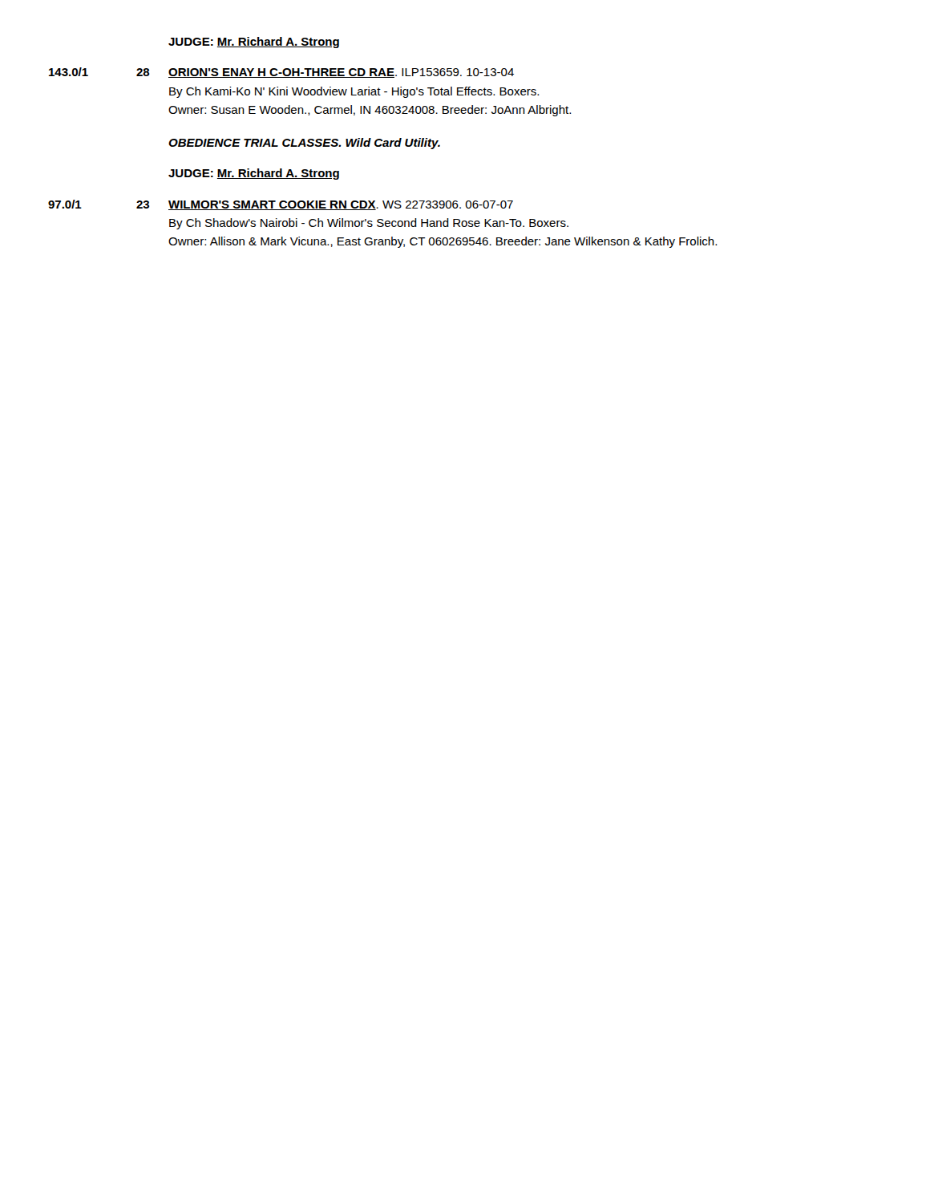JUDGE: Mr. Richard A. Strong
143.0/1
28
ORION'S ENAY H C-OH-THREE CD RAE. ILP153659. 10-13-04
By Ch Kami-Ko N' Kini Woodview Lariat - Higo's Total Effects. Boxers.
Owner: Susan E Wooden., Carmel, IN 460324008. Breeder: JoAnn Albright.
OBEDIENCE TRIAL CLASSES. Wild Card Utility.
JUDGE: Mr. Richard A. Strong
97.0/1
23
WILMOR'S SMART COOKIE RN CDX. WS 22733906. 06-07-07
By Ch Shadow's Nairobi - Ch Wilmor's Second Hand Rose Kan-To. Boxers.
Owner: Allison & Mark Vicuna., East Granby, CT 060269546. Breeder: Jane Wilkenson & Kathy Frolich.